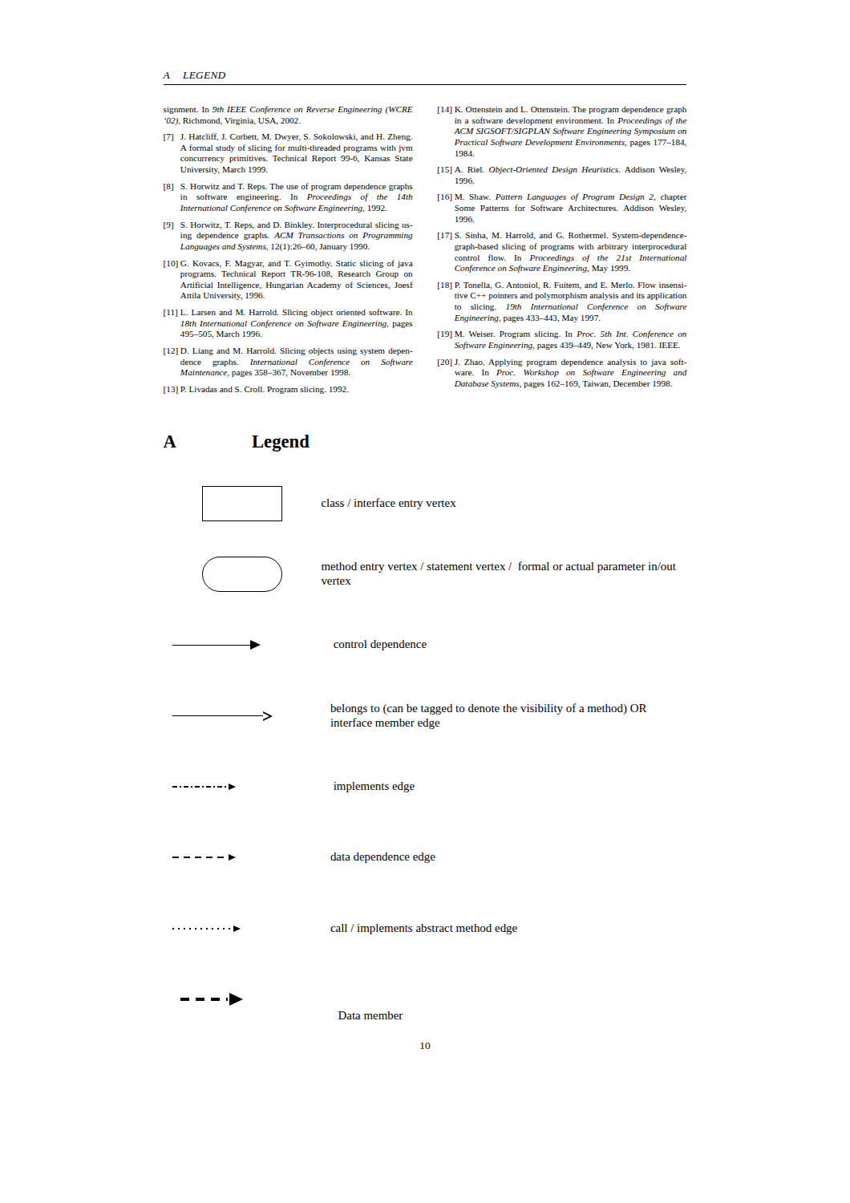ALEGEND
signment. In 9th IEEE Conference on Reverse Engineering (WCRE ’02), Richmond, Virginia, USA, 2002.
[7] J. Hatcliff, J. Corbett, M. Dwyer, S. Sokolowski, and H. Zheng. A formal study of slicing for multi-threaded programs with jvm concurrency primitives. Technical Report 99-6, Kansas State University, March 1999.
[8] S. Horwitz and T. Reps. The use of program dependence graphs in software engineering. In Proceedings of the 14th International Conference on Software Engineering, 1992.
[9] S. Horwitz, T. Reps, and D. Binkley. Interprocedural slicing using dependence graphs. ACM Transactions on Programming Languages and Systems, 12(1):26–60, January 1990.
[10] G. Kovacs, F. Magyar, and T. Gyimothy. Static slicing of java programs. Technical Report TR-96-108, Research Group on Artificial Intelligence, Hungarian Academy of Sciences, Joesf Attila University, 1996.
[11] L. Larsen and M. Harrold. Slicing object oriented software. In 18th International Conference on Software Engineering, pages 495–505, March 1996.
[12] D. Liang and M. Harrold. Slicing objects using system dependence graphs. International Conference on Software Maintenance, pages 358–367, November 1998.
[13] P. Livadas and S. Croll. Program slicing. 1992.
[14] K. Ottenstein and L. Ottenstein. The program dependence graph in a software development environment. In Proceedings of the ACM SIGSOFT/SIGPLAN Software Engineering Symposium on Practical Software Development Environments, pages 177–184, 1984.
[15] A. Riel. Object-Oriented Design Heuristics. Addison Wesley, 1996.
[16] M. Shaw. Pattern Languages of Program Design 2, chapter Some Patterns for Software Architectures. Addison Wesley, 1996.
[17] S. Sinha, M. Harrold, and G. Rothermel. System-dependence-graph-based slicing of programs with arbitrary interprocedural control flow. In Proceedings of the 21st International Conference on Software Engineering, May 1999.
[18] P. Tonella, G. Antoniol, R. Fuitem, and E. Merlo. Flow insensitive C++ pointers and polymorphism analysis and its application to slicing. 19th International Conference on Software Engineering, pages 433–443, May 1997.
[19] M. Weiser. Program slicing. In Proc. 5th Int. Conference on Software Engineering, pages 439–449, New York, 1981. IEEE.
[20] J. Zhao. Applying program dependence analysis to java software. In Proc. Workshop on Software Engineering and Database Systems, pages 162–169, Taiwan, December 1998.
ALegend
class / interface entry vertex
method entry vertex / statement vertex / formal or actual parameter in/out vertex
control dependence
belongs to (can be tagged to denote the visibility of a method) OR interface member edge
implements edge
data dependence edge
call / implements abstract method edge
Data member
10